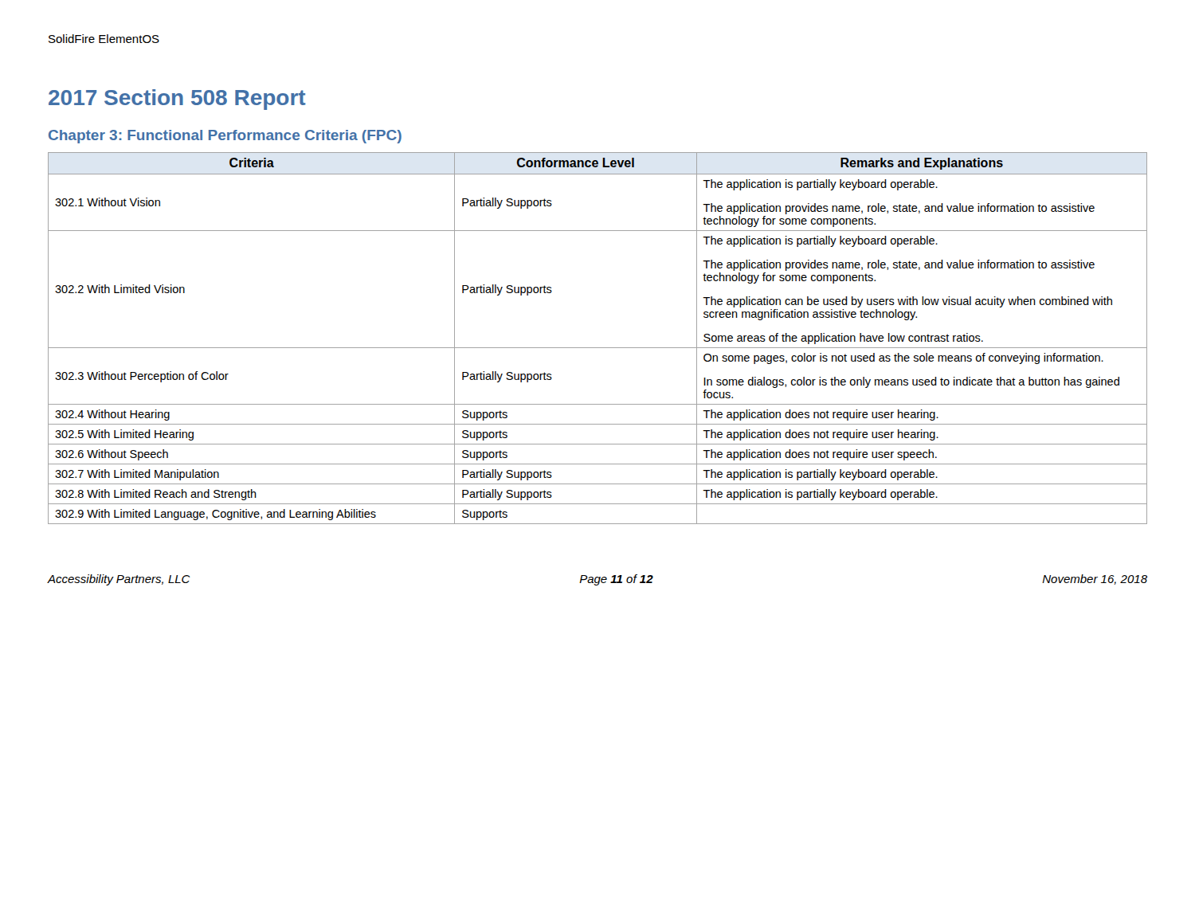SolidFire ElementOS
2017 Section 508 Report
Chapter 3: Functional Performance Criteria (FPC)
| Criteria | Conformance Level | Remarks and Explanations |
| --- | --- | --- |
| 302.1 Without Vision | Partially Supports | The application is partially keyboard operable. The application provides name, role, state, and value information to assistive technology for some components. |
| 302.2 With Limited Vision | Partially Supports | The application is partially keyboard operable. The application provides name, role, state, and value information to assistive technology for some components. The application can be used by users with low visual acuity when combined with screen magnification assistive technology. Some areas of the application have low contrast ratios. |
| 302.3 Without Perception of Color | Partially Supports | On some pages, color is not used as the sole means of conveying information. In some dialogs, color is the only means used to indicate that a button has gained focus. |
| 302.4 Without Hearing | Supports | The application does not require user hearing. |
| 302.5 With Limited Hearing | Supports | The application does not require user hearing. |
| 302.6 Without Speech | Supports | The application does not require user speech. |
| 302.7 With Limited Manipulation | Partially Supports | The application is partially keyboard operable. |
| 302.8 With Limited Reach and Strength | Partially Supports | The application is partially keyboard operable. |
| 302.9 With Limited Language, Cognitive, and Learning Abilities | Supports | |
Accessibility Partners, LLC
Page 11 of 12
November 16, 2018